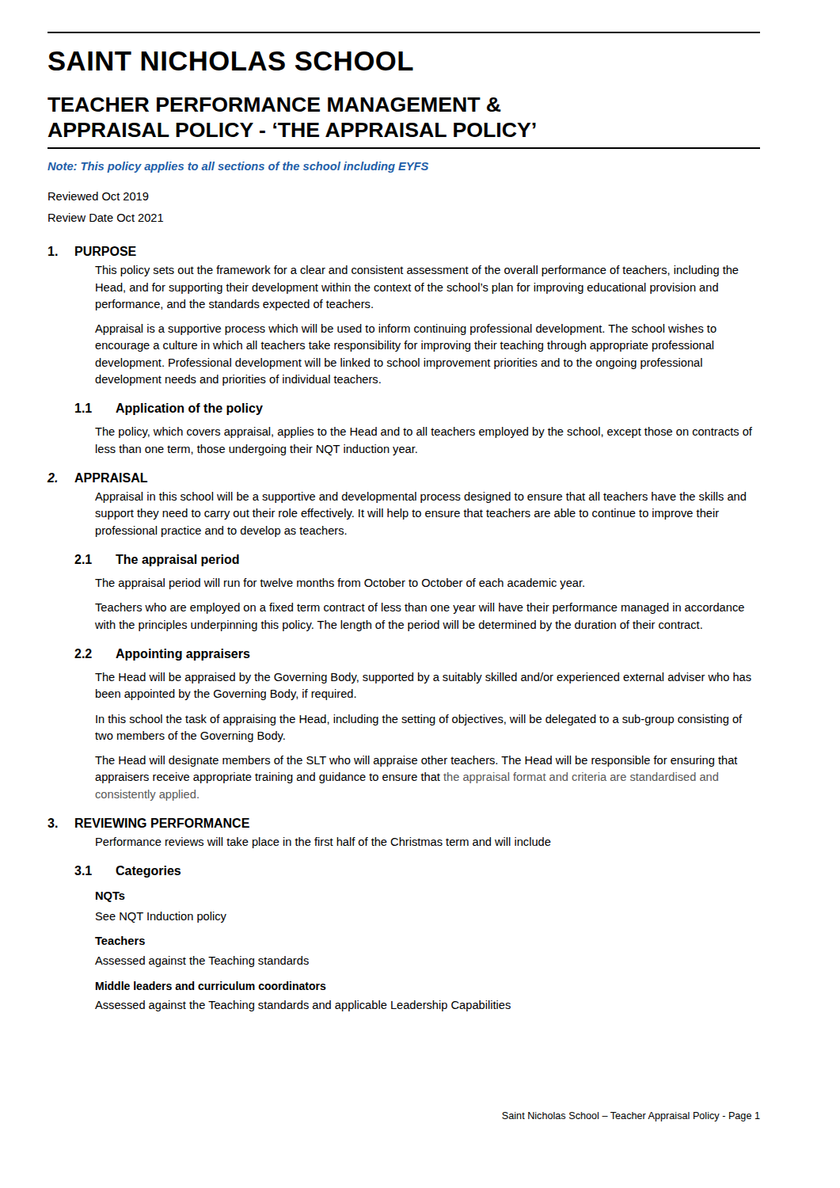SAINT NICHOLAS SCHOOL
TEACHER PERFORMANCE MANAGEMENT &
APPRAISAL POLICY - ‘THE APPRAISAL POLICY’
Note: This policy applies to all sections of the school including EYFS
Reviewed Oct 2019
Review Date Oct 2021
1. PURPOSE
This policy sets out the framework for a clear and consistent assessment of the overall performance of teachers, including the Head, and for supporting their development within the context of the school’s plan for improving educational provision and performance, and the standards expected of teachers.
Appraisal is a supportive process which will be used to inform continuing professional development. The school wishes to encourage a culture in which all teachers take responsibility for improving their teaching through appropriate professional development. Professional development will be linked to school improvement priorities and to the ongoing professional development needs and priorities of individual teachers.
1.1 Application of the policy
The policy, which covers appraisal, applies to the Head and to all teachers employed by the school, except those on contracts of less than one term, those undergoing their NQT induction year.
2. APPRAISAL
Appraisal in this school will be a supportive and developmental process designed to ensure that all teachers have the skills and support they need to carry out their role effectively. It will help to ensure that teachers are able to continue to improve their professional practice and to develop as teachers.
2.1 The appraisal period
The appraisal period will run for twelve months from October to October of each academic year.
Teachers who are employed on a fixed term contract of less than one year will have their performance managed in accordance with the principles underpinning this policy. The length of the period will be determined by the duration of their contract.
2.2 Appointing appraisers
The Head will be appraised by the Governing Body, supported by a suitably skilled and/or experienced external adviser who has been appointed by the Governing Body, if required.
In this school the task of appraising the Head, including the setting of objectives, will be delegated to a sub-group consisting of two members of the Governing Body.
The Head will designate members of the SLT who will appraise other teachers. The Head will be responsible for ensuring that appraisers receive appropriate training and guidance to ensure that the appraisal format and criteria are standardised and consistently applied.
3. REVIEWING PERFORMANCE
Performance reviews will take place in the first half of the Christmas term and will include
3.1 Categories
NQTs
See NQT Induction policy
Teachers
Assessed against the Teaching standards
Middle leaders and curriculum coordinators
Assessed against the Teaching standards and applicable Leadership Capabilities
Saint Nicholas School – Teacher Appraisal Policy - Page 1